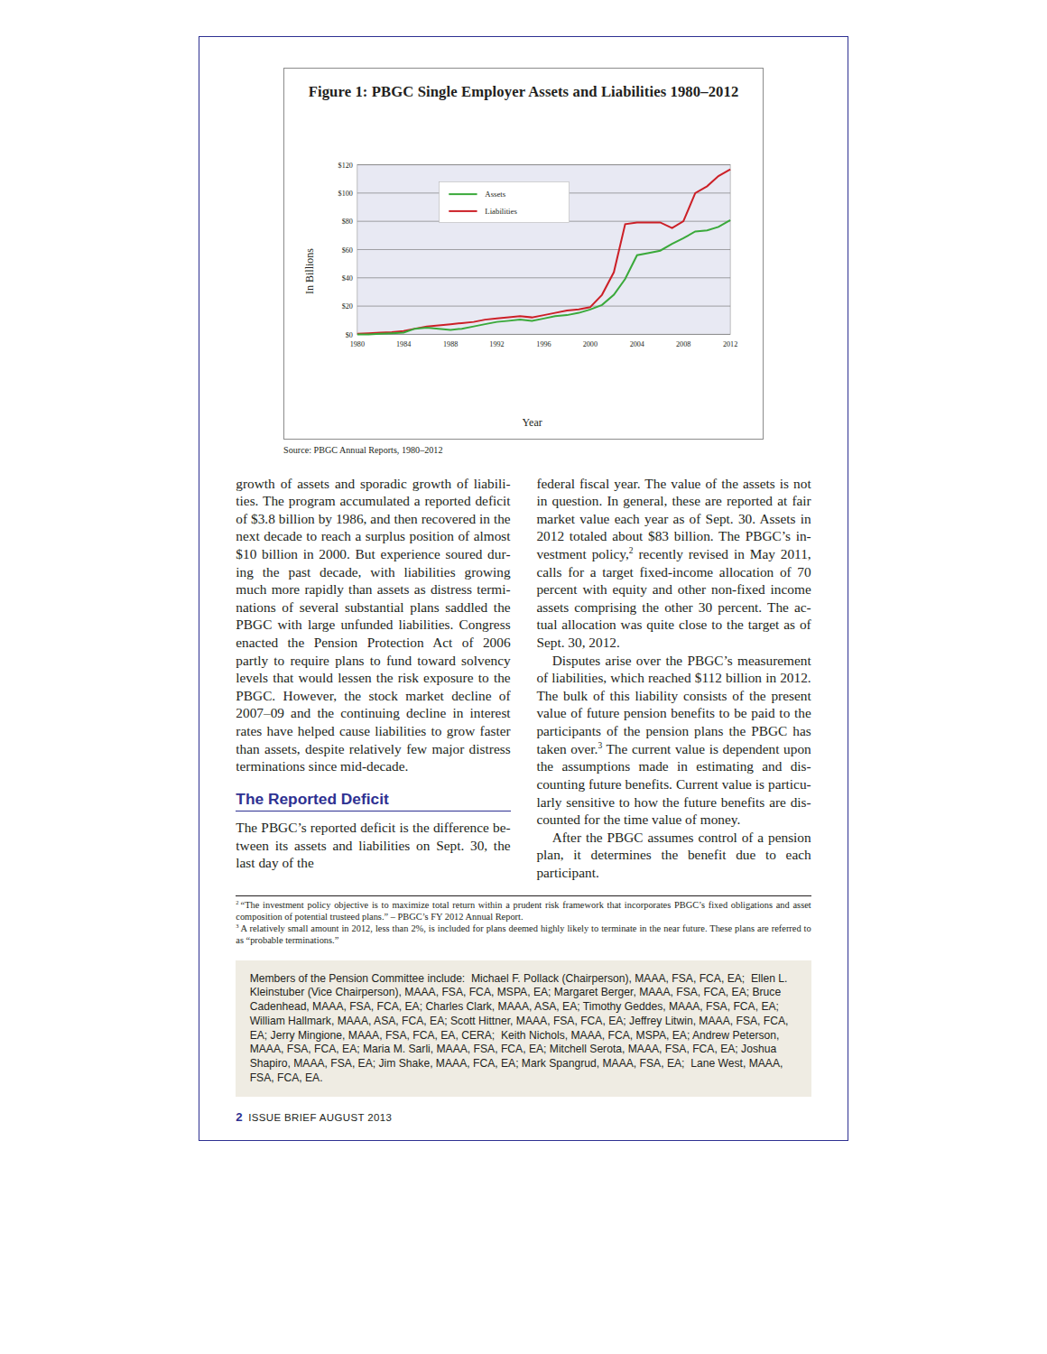Figure 1: PBGC Single Employer Assets and Liabilities 1980–2012
In Billions
$120 $100 $80 $60 $40 $20 $0 1980 1984 1988 1992 1996 2000 2004 2008 2012 Assets Liabilities
Year
Source: PBGC Annual Reports, 1980–2012
growth of assets and sporadic growth of liabilities. The program accumulated a reported deficit of $3.8 billion by 1986, and then recovered in the next decade to reach a surplus position of almost $10 billion in 2000. But experience soured during the past decade, with liabilities growing much more rapidly than assets as distress terminations of several substantial plans saddled the PBGC with large unfunded liabilities. Congress enacted the Pension Protection Act of 2006 partly to require plans to fund toward solvency levels that would lessen the risk exposure to the PBGC. However, the stock market decline of 2007–09 and the continuing decline in interest rates have helped cause liabilities to grow faster than assets, despite relatively few major distress terminations since mid-decade.
The Reported Deficit
The PBGC’s reported deficit is the difference between its assets and liabilities on Sept. 30, the last day of the
federal fiscal year. The value of the assets is not in question. In general, these are reported at fair market value each year as of Sept. 30. Assets in 2012 totaled about $83 billion. The PBGC’s investment policy,2 recently revised in May 2011, calls for a target fixed-income allocation of 70 percent with equity and other non-fixed income assets comprising the other 30 percent. The actual allocation was quite close to the target as of Sept. 30, 2012.
Disputes arise over the PBGC’s measurement of liabilities, which reached $112 billion in 2012. The bulk of this liability consists of the present value of future pension benefits to be paid to the participants of the pension plans the PBGC has taken over.3 The current value is dependent upon the assumptions made in estimating and discounting future benefits. Current value is particularly sensitive to how the future benefits are discounted for the time value of money.
After the PBGC assumes control of a pension plan, it determines the benefit due to each participant.
2 “The investment policy objective is to maximize total return within a prudent risk framework that incorporates PBGC’s fixed obligations and asset composition of potential trusteed plans.” – PBGC’s FY 2012 Annual Report.
3 A relatively small amount in 2012, less than 2%, is included for plans deemed highly likely to terminate in the near future. These plans are referred to as “probable terminations.”
Members of the Pension Committee include: Michael F. Pollack (Chairperson), MAAA, FSA, FCA, EA; Ellen L. Kleinstuber (Vice Chairperson), MAAA, FSA, FCA, MSPA, EA; Margaret Berger, MAAA, FSA, FCA, EA; Bruce Cadenhead, MAAA, FSA, FCA, EA; Charles Clark, MAAA, ASA, EA; Timothy Geddes, MAAA, FSA, FCA, EA; William Hallmark, MAAA, ASA, FCA, EA; Scott Hittner, MAAA, FSA, FCA, EA; Jeffrey Litwin, MAAA, FSA, FCA, EA; Jerry Mingione, MAAA, FSA, FCA, EA, CERA; Keith Nichols, MAAA, FCA, MSPA, EA; Andrew Peterson, MAAA, FSA, FCA, EA; Maria M. Sarli, MAAA, FSA, FCA, EA; Mitchell Serota, MAAA, FSA, FCA, EA; Joshua Shapiro, MAAA, FSA, EA; Jim Shake, MAAA, FCA, EA; Mark Spangrud, MAAA, FSA, EA; Lane West, MAAA, FSA, FCA, EA.
2 ISSUE BRIEF AUGUST 2013